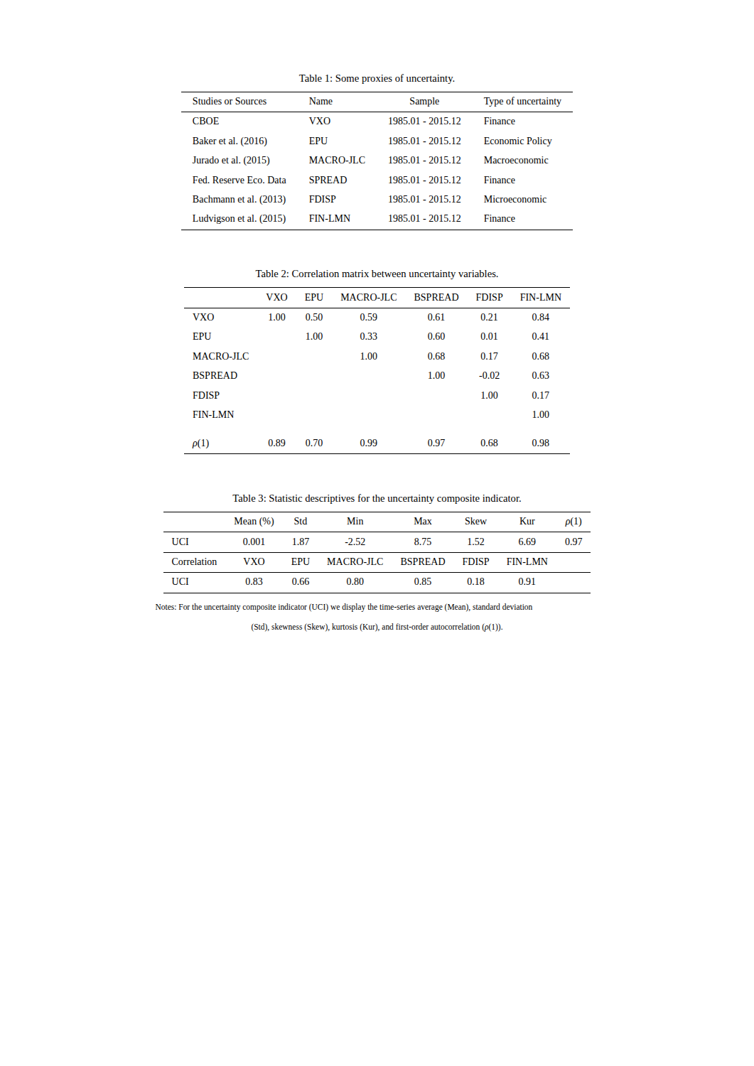Table 1: Some proxies of uncertainty.
| Studies or Sources | Name | Sample | Type of uncertainty |
| --- | --- | --- | --- |
| CBOE | VXO | 1985.01 - 2015.12 | Finance |
| Baker et al. (2016) | EPU | 1985.01 - 2015.12 | Economic Policy |
| Jurado et al. (2015) | MACRO-JLC | 1985.01 - 2015.12 | Macroeconomic |
| Fed. Reserve Eco. Data | SPREAD | 1985.01 - 2015.12 | Finance |
| Bachmann et al. (2013) | FDISP | 1985.01 - 2015.12 | Microeconomic |
| Ludvigson et al. (2015) | FIN-LMN | 1985.01 - 2015.12 | Finance |
Table 2: Correlation matrix between uncertainty variables.
| | VXO | EPU | MACRO-JLC | BSPREAD | FDISP | FIN-LMN |
| --- | --- | --- | --- | --- | --- | --- |
| VXO | 1.00 | 0.50 | 0.59 | 0.61 | 0.21 | 0.84 |
| EPU | | 1.00 | 0.33 | 0.60 | 0.01 | 0.41 |
| MACRO-JLC | | | 1.00 | 0.68 | 0.17 | 0.68 |
| BSPREAD | | | | 1.00 | -0.02 | 0.63 |
| FDISP | | | | | 1.00 | 0.17 |
| FIN-LMN | | | | | | 1.00 |
| ρ (1) | 0.89 | 0.70 | 0.99 | 0.97 | 0.68 | 0.98 |
Table 3: Statistic descriptives for the uncertainty composite indicator.
| | Mean (%) | Std | Min | Max | Skew | Kur | ρ (1) |
| --- | --- | --- | --- | --- | --- | --- | --- |
| UCI | 0.001 | 1.87 | -2.52 | 8.75 | 1.52 | 6.69 | 0.97 |
| Correlation | VXO | EPU | MACRO-JLC | BSPREAD | FDISP | FIN-LMN | |
| UCI | 0.83 | 0.66 | 0.80 | 0.85 | 0.18 | 0.91 | |
Notes: For the uncertainty composite indicator (UCI) we display the time-series average (Mean), standard deviation (Std), skewness (Skew), kurtosis (Kur), and first-order autocorrelation (ρ(1)).